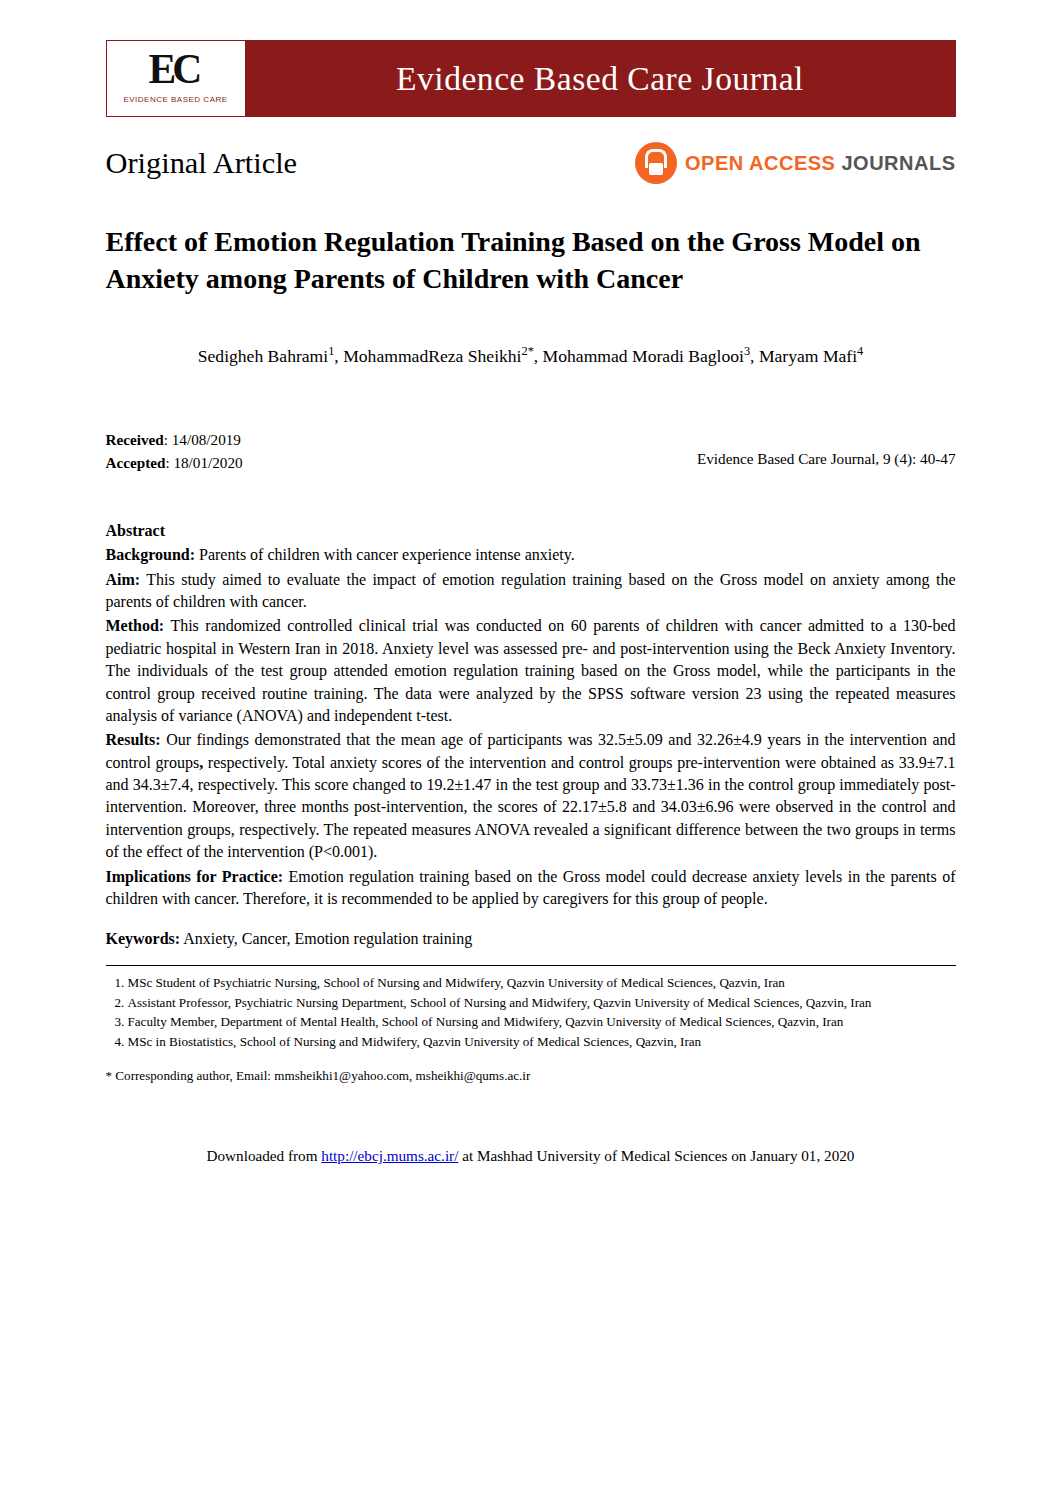EC
EVIDENCE BASED CARE
Evidence Based Care Journal
Original Article
OPEN ACCESS JOURNALS
Effect of Emotion Regulation Training Based on the Gross Model on Anxiety among Parents of Children with Cancer
Sedigheh Bahrami1, MohammadReza Sheikhi2*, Mohammad Moradi Baglooi3, Maryam Mafi4
Received: 14/08/2019
Accepted: 18/01/2020
Evidence Based Care Journal, 9 (4): 40-47
Abstract
Background: Parents of children with cancer experience intense anxiety.
Aim: This study aimed to evaluate the impact of emotion regulation training based on the Gross model on anxiety among the parents of children with cancer.
Method: This randomized controlled clinical trial was conducted on 60 parents of children with cancer admitted to a 130-bed pediatric hospital in Western Iran in 2018. Anxiety level was assessed pre- and post-intervention using the Beck Anxiety Inventory. The individuals of the test group attended emotion regulation training based on the Gross model, while the participants in the control group received routine training. The data were analyzed by the SPSS software version 23 using the repeated measures analysis of variance (ANOVA) and independent t-test.
Results: Our findings demonstrated that the mean age of participants was 32.5±5.09 and 32.26±4.9 years in the intervention and control groups, respectively. Total anxiety scores of the intervention and control groups pre-intervention were obtained as 33.9±7.1 and 34.3±7.4, respectively. This score changed to 19.2±1.47 in the test group and 33.73±1.36 in the control group immediately post-intervention. Moreover, three months post-intervention, the scores of 22.17±5.8 and 34.03±6.96 were observed in the control and intervention groups, respectively. The repeated measures ANOVA revealed a significant difference between the two groups in terms of the effect of the intervention (P<0.001).
Implications for Practice: Emotion regulation training based on the Gross model could decrease anxiety levels in the parents of children with cancer. Therefore, it is recommended to be applied by caregivers for this group of people.
Keywords: Anxiety, Cancer, Emotion regulation training
MSc Student of Psychiatric Nursing, School of Nursing and Midwifery, Qazvin University of Medical Sciences, Qazvin, Iran
Assistant Professor, Psychiatric Nursing Department, School of Nursing and Midwifery, Qazvin University of Medical Sciences, Qazvin, Iran
Faculty Member, Department of Mental Health, School of Nursing and Midwifery, Qazvin University of Medical Sciences, Qazvin, Iran
MSc in Biostatistics, School of Nursing and Midwifery, Qazvin University of Medical Sciences, Qazvin, Iran
* Corresponding author, Email: mmsheikhi1@yahoo.com, msheikhi@qums.ac.ir
Downloaded from http://ebcj.mums.ac.ir/ at Mashhad University of Medical Sciences on January 01, 2020